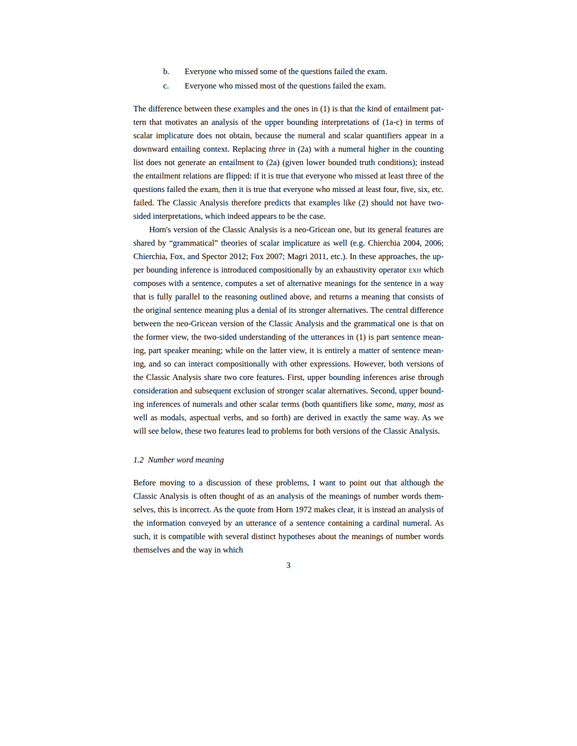b. Everyone who missed some of the questions failed the exam.
c. Everyone who missed most of the questions failed the exam.
The difference between these examples and the ones in (1) is that the kind of entailment pattern that motivates an analysis of the upper bounding interpretations of (1a-c) in terms of scalar implicature does not obtain, because the numeral and scalar quantifiers appear in a downward entailing context. Replacing three in (2a) with a numeral higher in the counting list does not generate an entailment to (2a) (given lower bounded truth conditions); instead the entailment relations are flipped: if it is true that everyone who missed at least three of the questions failed the exam, then it is true that everyone who missed at least four, five, six, etc. failed. The Classic Analysis therefore predicts that examples like (2) should not have two-sided interpretations, which indeed appears to be the case.
Horn's version of the Classic Analysis is a neo-Gricean one, but its general features are shared by “grammatical” theories of scalar implicature as well (e.g. Chierchia 2004, 2006; Chierchia, Fox, and Spector 2012; Fox 2007; Magri 2011, etc.). In these approaches, the upper bounding inference is introduced compositionally by an exhaustivity operator exh which composes with a sentence, computes a set of alternative meanings for the sentence in a way that is fully parallel to the reasoning outlined above, and returns a meaning that consists of the original sentence meaning plus a denial of its stronger alternatives. The central difference between the neo-Gricean version of the Classic Analysis and the grammatical one is that on the former view, the two-sided understanding of the utterances in (1) is part sentence meaning, part speaker meaning; while on the latter view, it is entirely a matter of sentence meaning, and so can interact compositionally with other expressions. However, both versions of the Classic Analysis share two core features. First, upper bounding inferences arise through consideration and subsequent exclusion of stronger scalar alternatives. Second, upper bounding inferences of numerals and other scalar terms (both quantifiers like some, many, most as well as modals, aspectual verbs, and so forth) are derived in exactly the same way. As we will see below, these two features lead to problems for both versions of the Classic Analysis.
1.2 Number word meaning
Before moving to a discussion of these problems, I want to point out that although the Classic Analysis is often thought of as an analysis of the meanings of number words themselves, this is incorrect. As the quote from Horn 1972 makes clear, it is instead an analysis of the information conveyed by an utterance of a sentence containing a cardinal numeral. As such, it is compatible with several distinct hypotheses about the meanings of number words themselves and the way in which
3